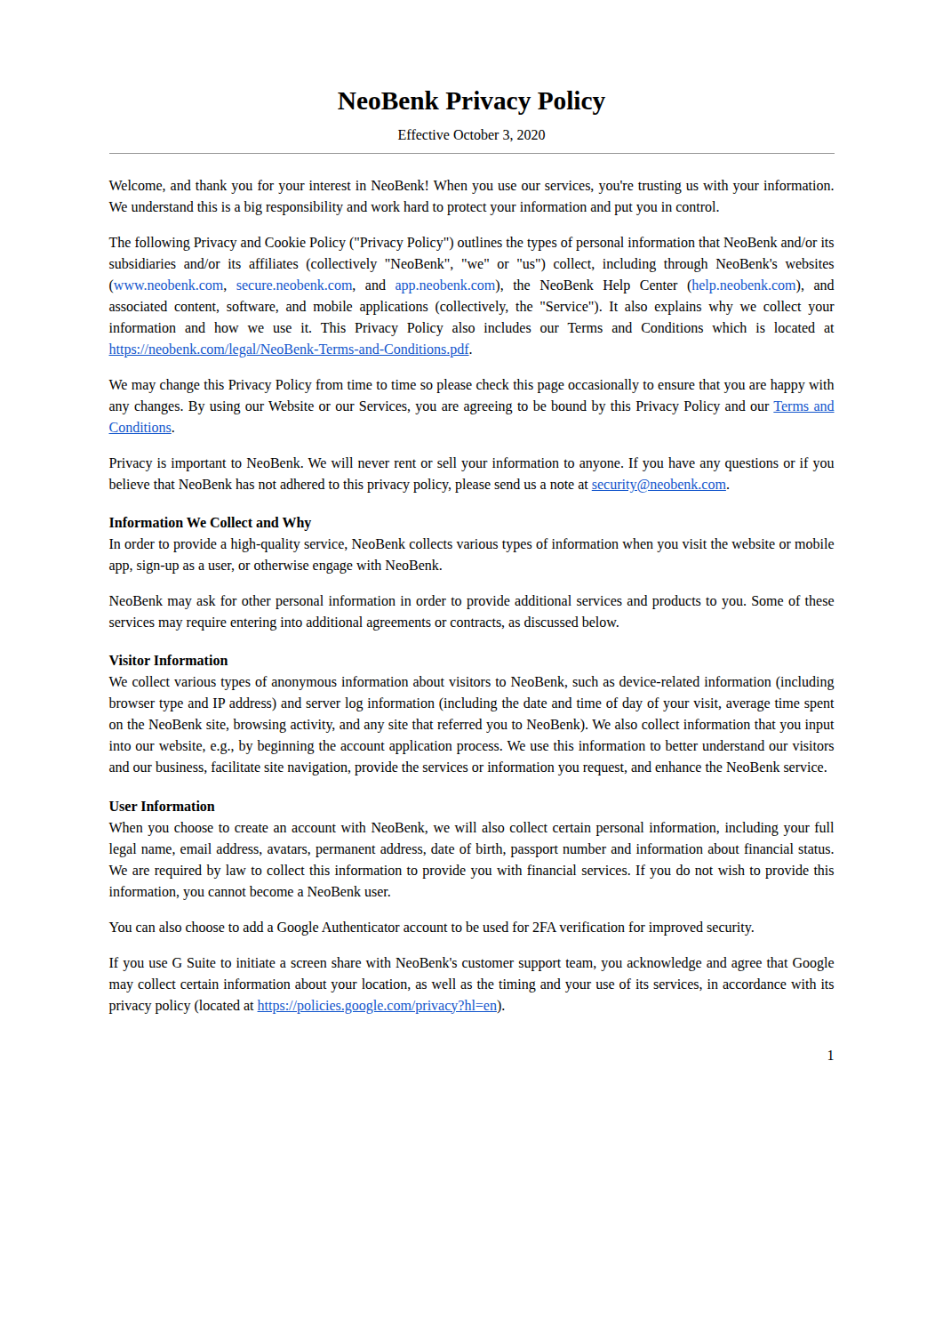NeoBenk Privacy Policy
Effective October 3, 2020
Welcome, and thank you for your interest in NeoBenk! When you use our services, you're trusting us with your information. We understand this is a big responsibility and work hard to protect your information and put you in control.
The following Privacy and Cookie Policy ("Privacy Policy") outlines the types of personal information that NeoBenk and/or its subsidiaries and/or its affiliates (collectively "NeoBenk", "we" or "us") collect, including through NeoBenk's websites (www.neobenk.com, secure.neobenk.com, and app.neobenk.com), the NeoBenk Help Center (help.neobenk.com), and associated content, software, and mobile applications (collectively, the "Service"). It also explains why we collect your information and how we use it. This Privacy Policy also includes our Terms and Conditions which is located at https://neobenk.com/legal/NeoBenk-Terms-and-Conditions.pdf.
We may change this Privacy Policy from time to time so please check this page occasionally to ensure that you are happy with any changes. By using our Website or our Services, you are agreeing to be bound by this Privacy Policy and our Terms and Conditions.
Privacy is important to NeoBenk. We will never rent or sell your information to anyone. If you have any questions or if you believe that NeoBenk has not adhered to this privacy policy, please send us a note at security@neobenk.com.
Information We Collect and Why
In order to provide a high-quality service, NeoBenk collects various types of information when you visit the website or mobile app, sign-up as a user, or otherwise engage with NeoBenk.
NeoBenk may ask for other personal information in order to provide additional services and products to you. Some of these services may require entering into additional agreements or contracts, as discussed below.
Visitor Information
We collect various types of anonymous information about visitors to NeoBenk, such as device-related information (including browser type and IP address) and server log information (including the date and time of day of your visit, average time spent on the NeoBenk site, browsing activity, and any site that referred you to NeoBenk). We also collect information that you input into our website, e.g., by beginning the account application process. We use this information to better understand our visitors and our business, facilitate site navigation, provide the services or information you request, and enhance the NeoBenk service.
User Information
When you choose to create an account with NeoBenk, we will also collect certain personal information, including your full legal name, email address, avatars, permanent address, date of birth, passport number and information about financial status. We are required by law to collect this information to provide you with financial services. If you do not wish to provide this information, you cannot become a NeoBenk user.
You can also choose to add a Google Authenticator account to be used for 2FA verification for improved security.
If you use G Suite to initiate a screen share with NeoBenk's customer support team, you acknowledge and agree that Google may collect certain information about your location, as well as the timing and your use of its services, in accordance with its privacy policy (located at https://policies.google.com/privacy?hl=en).
1